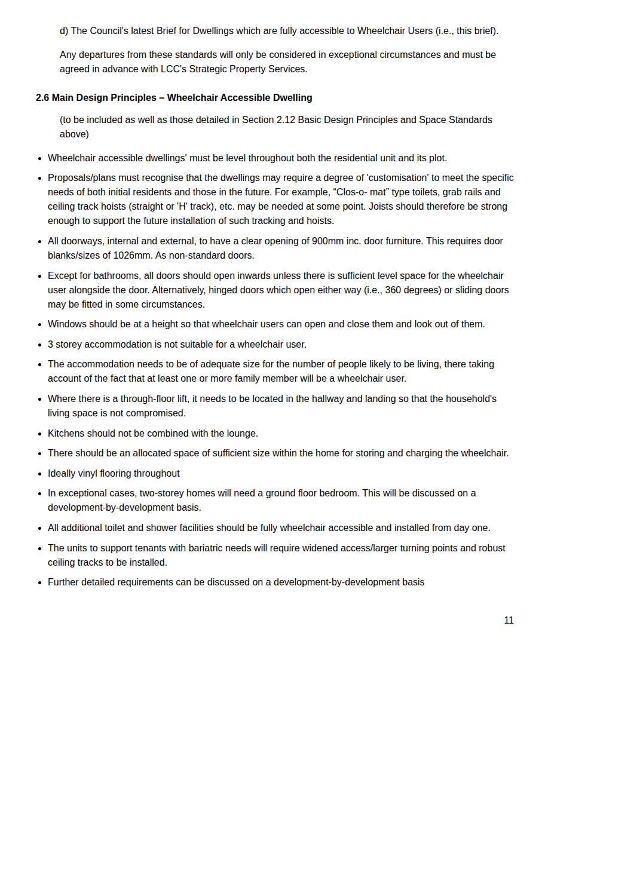d) The Council's latest Brief for Dwellings which are fully accessible to Wheelchair Users (i.e., this brief).
Any departures from these standards will only be considered in exceptional circumstances and must be agreed in advance with LCC's Strategic Property Services.
2.6 Main Design Principles – Wheelchair Accessible Dwelling
(to be included as well as those detailed in Section 2.12 Basic Design Principles and Space Standards above)
Wheelchair accessible dwellings' must be level throughout both the residential unit and its plot.
Proposals/plans must recognise that the dwellings may require a degree of 'customisation' to meet the specific needs of both initial residents and those in the future. For example, “Clos-o- mat” type toilets, grab rails and ceiling track hoists (straight or 'H' track), etc. may be needed at some point. Joists should therefore be strong enough to support the future installation of such tracking and hoists.
All doorways, internal and external, to have a clear opening of 900mm inc. door furniture. This requires door blanks/sizes of 1026mm. As non-standard doors.
Except for bathrooms, all doors should open inwards unless there is sufficient level space for the wheelchair user alongside the door. Alternatively, hinged doors which open either way (i.e., 360 degrees) or sliding doors may be fitted in some circumstances.
Windows should be at a height so that wheelchair users can open and close them and look out of them.
3 storey accommodation is not suitable for a wheelchair user.
The accommodation needs to be of adequate size for the number of people likely to be living, there taking account of the fact that at least one or more family member will be a wheelchair user.
Where there is a through-floor lift, it needs to be located in the hallway and landing so that the household's living space is not compromised.
Kitchens should not be combined with the lounge.
There should be an allocated space of sufficient size within the home for storing and charging the wheelchair.
Ideally vinyl flooring throughout
In exceptional cases, two-storey homes will need a ground floor bedroom. This will be discussed on a development-by-development basis.
All additional toilet and shower facilities should be fully wheelchair accessible and installed from day one.
The units to support tenants with bariatric needs will require widened access/larger turning points and robust ceiling tracks to be installed.
Further detailed requirements can be discussed on a development-by-development basis
11